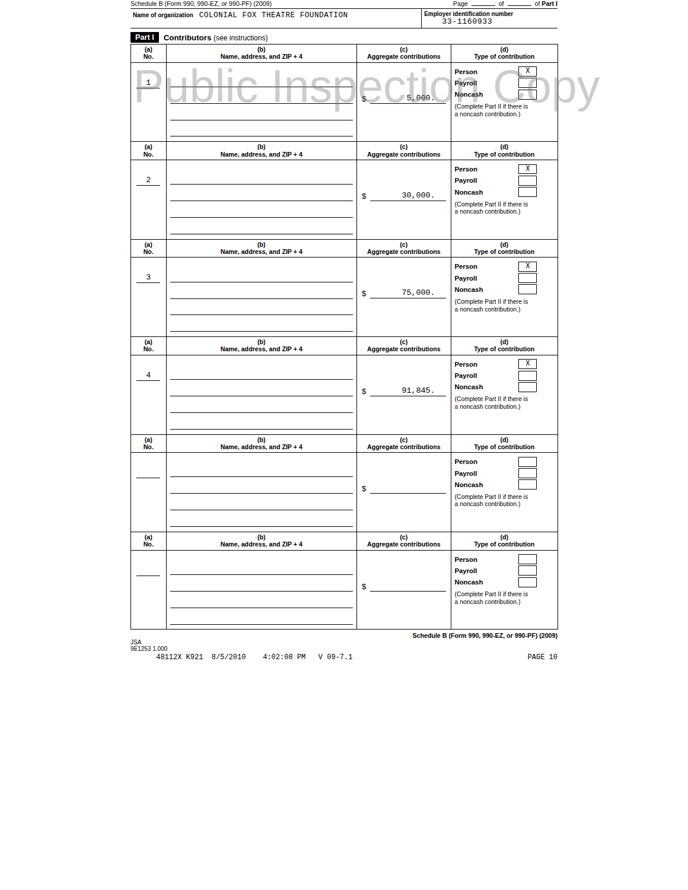Schedule B (Form 990, 990-EZ, or 990-PF) (2009)
Page of of Part I
Name of organization COLONIAL FOX THEATRE FOUNDATION
Employer identification number 33-1160933
Part I Contributors (see instructions)
| (a) No. | (b) Name, address, and ZIP + 4 | (c) Aggregate contributions | (d) Type of contribution |
| 1 | | $ 5,000. | Person X Payroll Noncash (Complete Part II if there is a noncash contribution.) |
| (a) No. | (b) Name, address, and ZIP + 4 | (c) Aggregate contributions | (d) Type of contribution |
| 2 | | $ 30,000. | Person X Payroll Noncash (Complete Part II if there is a noncash contribution.) |
| (a) No. | (b) Name, address, and ZIP + 4 | (c) Aggregate contributions | (d) Type of contribution |
| 3 | | $ 75,000. | Person X Payroll Noncash (Complete Part II if there is a noncash contribution.) |
| (a) No. | (b) Name, address, and ZIP + 4 | (c) Aggregate contributions | (d) Type of contribution |
| 4 | | $ 91,845. | Person X Payroll Noncash (Complete Part II if there is a noncash contribution.) |
| (a) No. | (b) Name, address, and ZIP + 4 | (c) Aggregate contributions | (d) Type of contribution |
| | | $ | Person Payroll Noncash (Complete Part II if there is a noncash contribution.) |
| (a) No. | (b) Name, address, and ZIP + 4 | (c) Aggregate contributions | (d) Type of contribution |
| | | $ | Person Payroll Noncash (Complete Part II if there is a noncash contribution.) |
Schedule B (Form 990, 990-EZ, or 990-PF) (2009)
JSA
9E1253 1.000
48112X K921 8/5/2010 4:02:08 PM V 09-7.1
PAGE 10
Public Inspection Copy